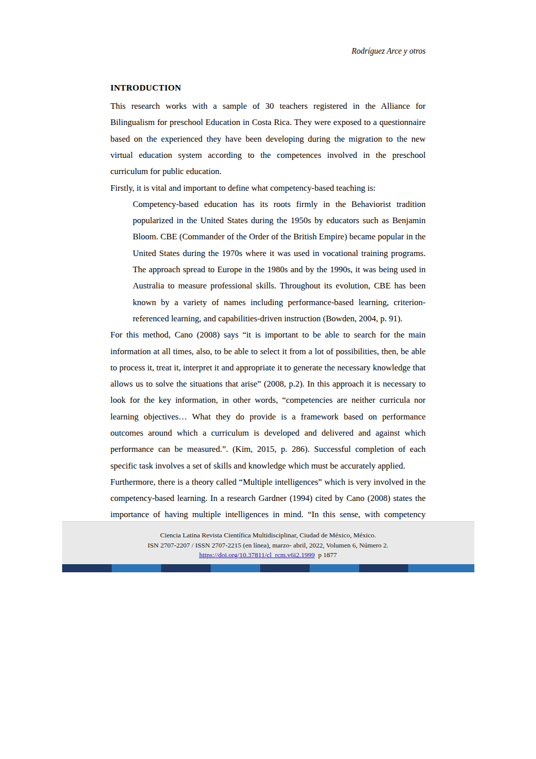Rodríguez Arce y otros
INTRODUCTION
This research works with a sample of 30 teachers registered in the Alliance for Bilingualism for preschool Education in Costa Rica. They were exposed to a questionnaire based on the experienced they have been developing during the migration to the new virtual education system according to the competences involved in the preschool curriculum for public education.
Firstly, it is vital and important to define what competency-based teaching is:
Competency-based education has its roots firmly in the Behaviorist tradition popularized in the United States during the 1950s by educators such as Benjamin Bloom. CBE (Commander of the Order of the British Empire) became popular in the United States during the 1970s where it was used in vocational training programs. The approach spread to Europe in the 1980s and by the 1990s, it was being used in Australia to measure professional skills. Throughout its evolution, CBE has been known by a variety of names including performance-based learning, criterion-referenced learning, and capabilities-driven instruction (Bowden, 2004, p. 91).
For this method, Cano (2008) says “it is important to be able to search for the main information at all times, also, to be able to select it from a lot of possibilities, then, be able to process it, treat it, interpret it and appropriate it to generate the necessary knowledge that allows us to solve the situations that arise” (2008, p.2). In this approach it is necessary to look for the key information, in other words, “competencies are neither curricula nor learning objectives… What they do provide is a framework based on performance outcomes around which a curriculum is developed and delivered and against which performance can be measured.”. (Kim, 2015, p. 286). Successful completion of each specific task involves a set of skills and knowledge which must be accurately applied.
Furthermore, there is a theory called “Multiple intelligences” which is very involved in the competency-based learning. In a research Gardner (1994) cited by Cano (2008) states the importance of having multiple intelligences in mind. “In this sense, with competency designs they have a place in non-strictly cognitive intelligence training, such as emotional intelligence, which can help us to respond to a situation efficiently or to adapt to changing realities” (2008, p.3).
Ciencia Latina Revista Científica Multidisciplinar, Ciudad de México, México.
ISN 2707-2207 / ISSN 2707-2215 (en línea), marzo- abril, 2022, Volumen 6, Número 2.
https://doi.org/10.37811/cl_rcm.v6i2.1999 p 1877